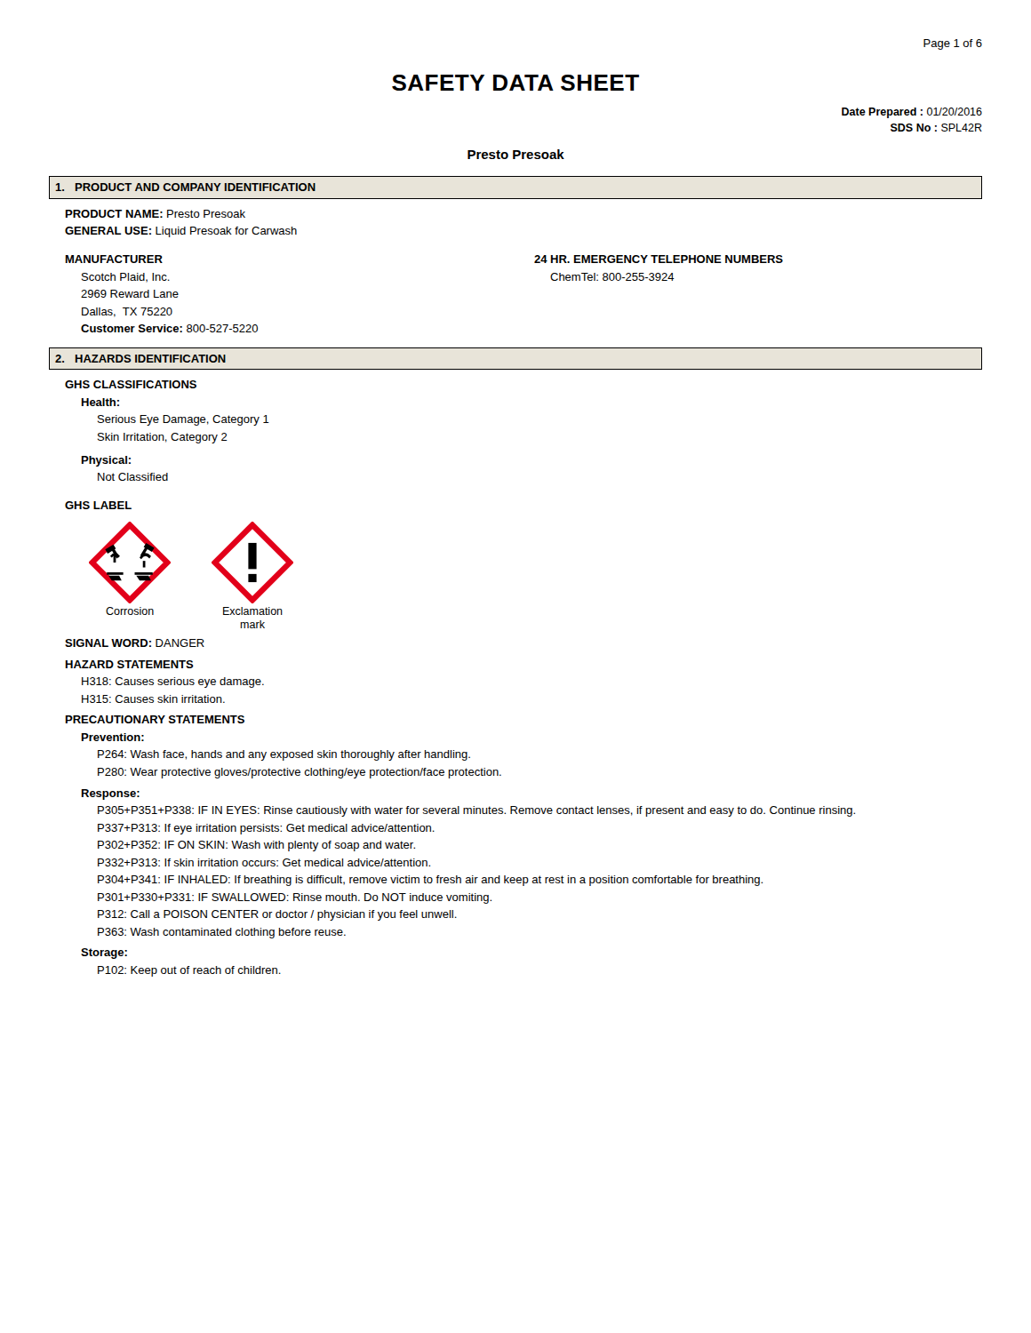Page 1 of 6
SAFETY DATA SHEET
Date Prepared : 01/20/2016
SDS No : SPL42R
Presto Presoak
1. PRODUCT AND COMPANY IDENTIFICATION
PRODUCT NAME: Presto Presoak
GENERAL USE: Liquid Presoak for Carwash
| MANUFACTURER Scotch Plaid, Inc. 2969 Reward Lane Dallas, TX 75220 Customer Service: 800-527-5220 | 24 HR. EMERGENCY TELEPHONE NUMBERS ChemTel: 800-255-3924 |
2. HAZARDS IDENTIFICATION
GHS CLASSIFICATIONS
Health:
Serious Eye Damage, Category 1
Skin Irritation, Category 2
Physical:
Not Classified
GHS LABEL
Corrosion
Exclamation
mark
SIGNAL WORD: DANGER
HAZARD STATEMENTS
H318: Causes serious eye damage.
H315: Causes skin irritation.
PRECAUTIONARY STATEMENTS
Prevention:
P264: Wash face, hands and any exposed skin thoroughly after handling.
P280: Wear protective gloves/protective clothing/eye protection/face protection.
Response:
P305+P351+P338: IF IN EYES: Rinse cautiously with water for several minutes. Remove contact lenses, if present and easy to do. Continue rinsing.
P337+P313: If eye irritation persists: Get medical advice/attention.
P302+P352: IF ON SKIN: Wash with plenty of soap and water.
P332+P313: If skin irritation occurs: Get medical advice/attention.
P304+P341: IF INHALED: If breathing is difficult, remove victim to fresh air and keep at rest in a position comfortable for breathing.
P301+P330+P331: IF SWALLOWED: Rinse mouth. Do NOT induce vomiting.
P312: Call a POISON CENTER or doctor / physician if you feel unwell.
P363: Wash contaminated clothing before reuse.
Storage:
P102: Keep out of reach of children.